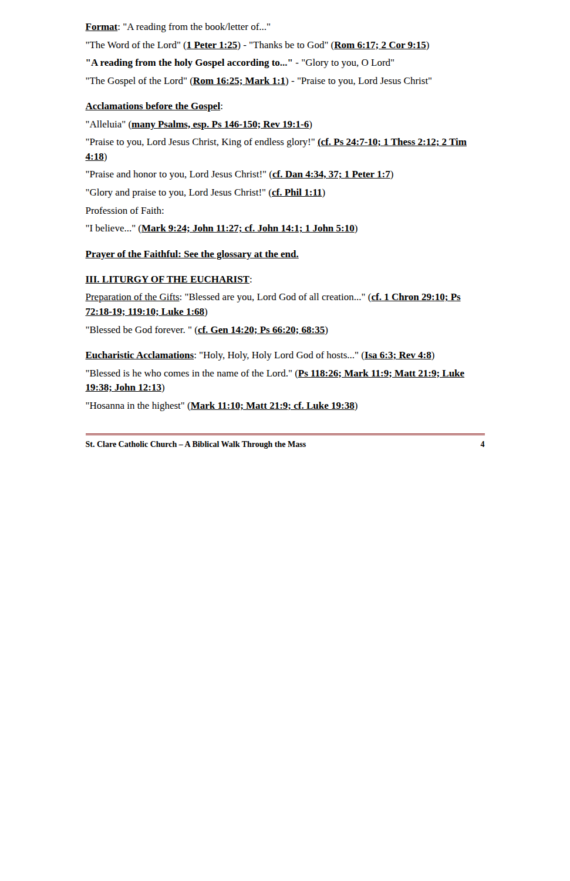Format: "A reading from the book/letter of..."
"The Word of the Lord" (1 Peter 1:25) - "Thanks be to God" (Rom 6:17; 2 Cor 9:15)
"A reading from the holy Gospel according to..." - "Glory to you, O Lord"
"The Gospel of the Lord" (Rom 16:25; Mark 1:1) - "Praise to you, Lord Jesus Christ"
Acclamations before the Gospel:
"Alleluia" (many Psalms, esp. Ps 146-150; Rev 19:1-6)
"Praise to you, Lord Jesus Christ, King of endless glory!" (cf. Ps 24:7-10; 1 Thess 2:12; 2 Tim 4:18)
"Praise and honor to you, Lord Jesus Christ!" (cf. Dan 4:34, 37; 1 Peter 1:7)
"Glory and praise to you, Lord Jesus Christ!" (cf. Phil 1:11)
Profession of Faith:
"I believe..." (Mark 9:24; John 11:27; cf. John 14:1; 1 John 5:10)
Prayer of the Faithful: See the glossary at the end.
III. LITURGY OF THE EUCHARIST:
Preparation of the Gifts: "Blessed are you, Lord God of all creation..." (cf. 1 Chron 29:10; Ps 72:18-19; 119:10; Luke 1:68)
"Blessed be God forever. " (cf. Gen 14:20; Ps 66:20; 68:35)
Eucharistic Acclamations: "Holy, Holy, Holy Lord God of hosts..." (Isa 6:3; Rev 4:8)
"Blessed is he who comes in the name of the Lord." (Ps 118:26; Mark 11:9; Matt 21:9; Luke 19:38; John 12:13)
"Hosanna in the highest" (Mark 11:10; Matt 21:9; cf. Luke 19:38)
St. Clare Catholic Church – A Biblical Walk Through the Mass 4